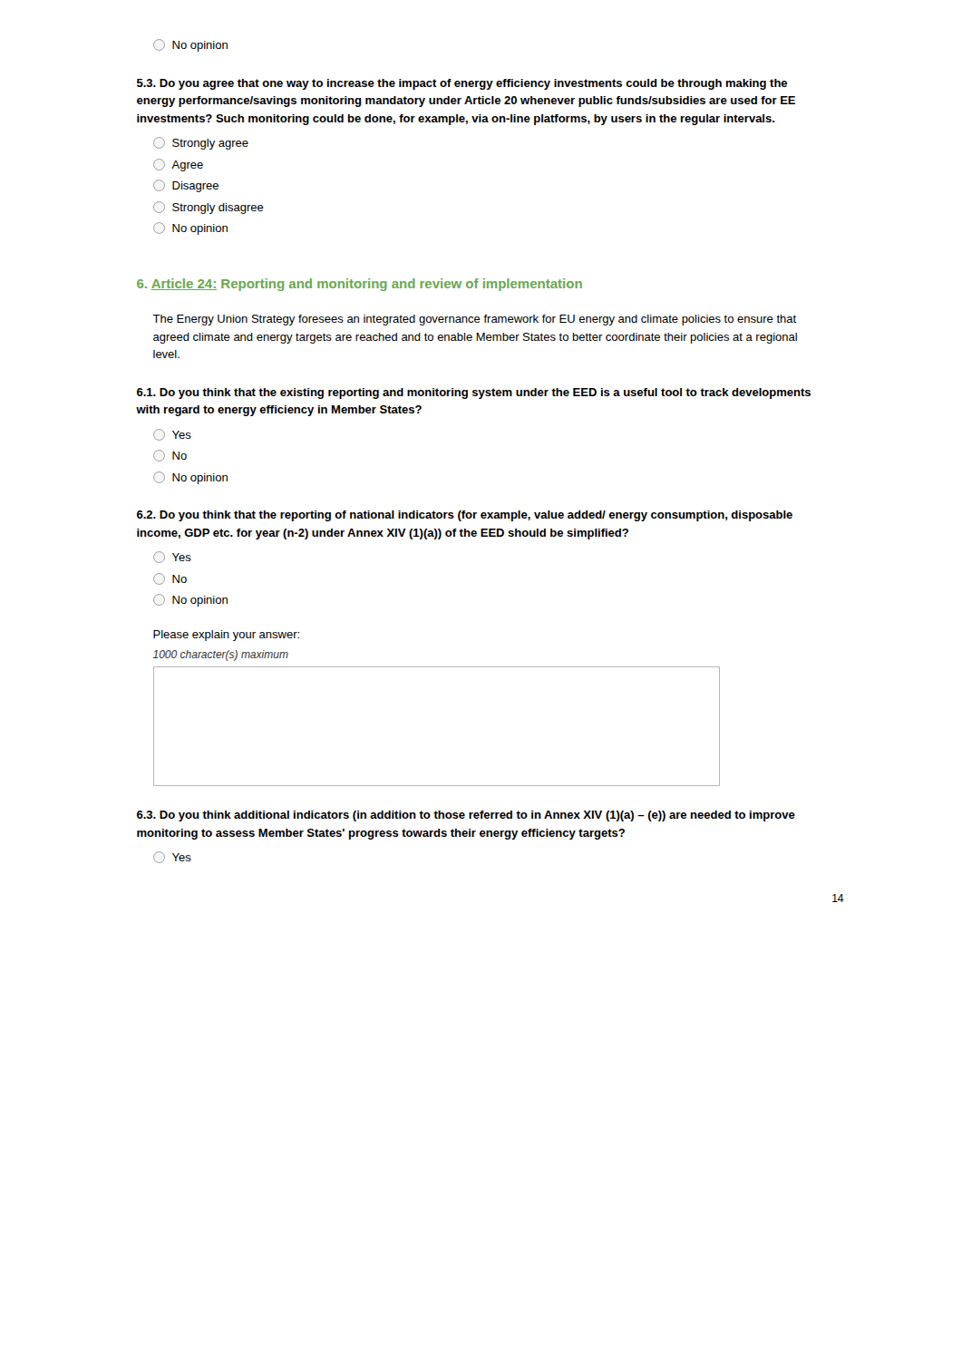No opinion
5.3. Do you agree that one way to increase the impact of energy efficiency investments could be through making the energy performance/savings monitoring mandatory under Article 20 whenever public funds/subsidies are used for EE investments? Such monitoring could be done, for example, via on-line platforms, by users in the regular intervals.
Strongly agree
Agree
Disagree
Strongly disagree
No opinion
6. Article 24: Reporting and monitoring and review of implementation
The Energy Union Strategy foresees an integrated governance framework for EU energy and climate policies to ensure that agreed climate and energy targets are reached and to enable Member States to better coordinate their policies at a regional level.
6.1. Do you think that the existing reporting and monitoring system under the EED is a useful tool to track developments with regard to energy efficiency in Member States?
Yes
No
No opinion
6.2. Do you think that the reporting of national indicators (for example, value added/ energy consumption, disposable income, GDP etc. for year (n-2) under Annex XIV (1)(a)) of the EED should be simplified?
Yes
No
No opinion
Please explain your answer:
1000 character(s) maximum
6.3. Do you think additional indicators (in addition to those referred to in Annex XIV (1)(a) – (e)) are needed to improve monitoring to assess Member States' progress towards their energy efficiency targets?
Yes
14